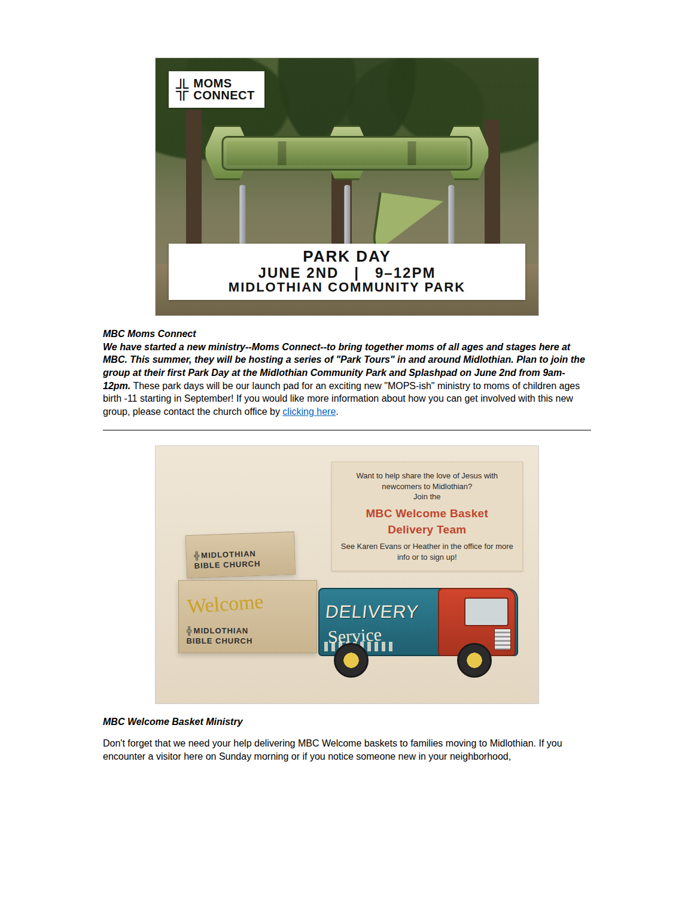╬ Moms
Connect
Park Day
June 2nd | 9–12pm
Midlothian Community Park
MBC Moms Connect
We have started a new ministry--Moms Connect--to bring together moms of all ages and stages here at MBC. This summer, they will be hosting a series of "Park Tours" in and around Midlothian. Plan to join the group at their first Park Day at the Midlothian Community Park and Splashpad on June 2nd from 9am-12pm. These park days will be our launch pad for an exciting new "MOPS-ish" ministry to moms of children ages birth -11 starting in September! If you would like more information about how you can get involved with this new group, please contact the church office by clicking here.
Want to help share the love of Jesus with newcomers to Midlothian?
Join the MBC Welcome Basket Delivery Team See Karen Evans or Heather in the office for more info or to sign up!
╬MIDLOTHIAN
BIBLE CHURCH
Welcome
╬MIDLOTHIAN
BIBLE CHURCH
DELIVERY
Service
MBC Welcome Basket Ministry
Don't forget that we need your help delivering MBC Welcome baskets to families moving to Midlothian. If you encounter a visitor here on Sunday morning or if you notice someone new in your neighborhood,